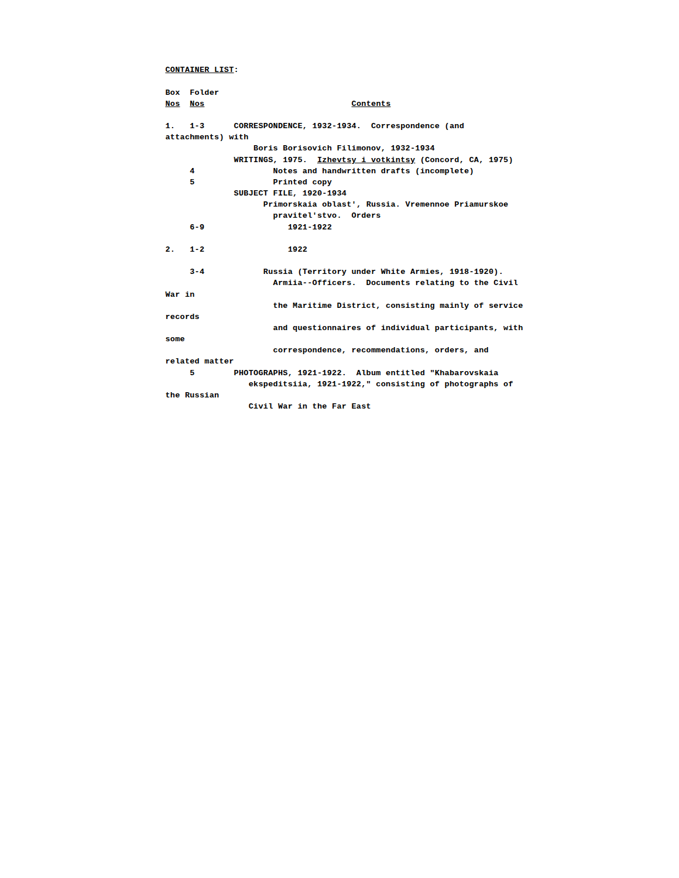CONTAINER LIST:

Box  Folder
Nos  Nos                              Contents

1.   1-3      CORRESPONDENCE, 1932-1934.  Correspondence (and attachments) with
                  Boris Borisovich Filimonov, 1932-1934
              WRITINGS, 1975.  Izhevtsy i votkintsy (Concord, CA, 1975)
     4                Notes and handwritten drafts (incomplete)
     5                Printed copy
              SUBJECT FILE, 1920-1934
                    Primorskaia oblast', Russia. Vremennoe Priamurskoe
                      pravitel'stvo.  Orders
     6-9                 1921-1922

2.   1-2                 1922

     3-4            Russia (Territory under White Armies, 1918-1920).
                      Armiia--Officers.  Documents relating to the Civil War in
                      the Maritime District, consisting mainly of service records
                      and questionnaires of individual participants, with some
                      correspondence, recommendations, orders, and related matter
     5        PHOTOGRAPHS, 1921-1922.  Album entitled "Khabarovskaia
                 ekspeditsiia, 1921-1922," consisting of photographs of the Russian
                 Civil War in the Far East